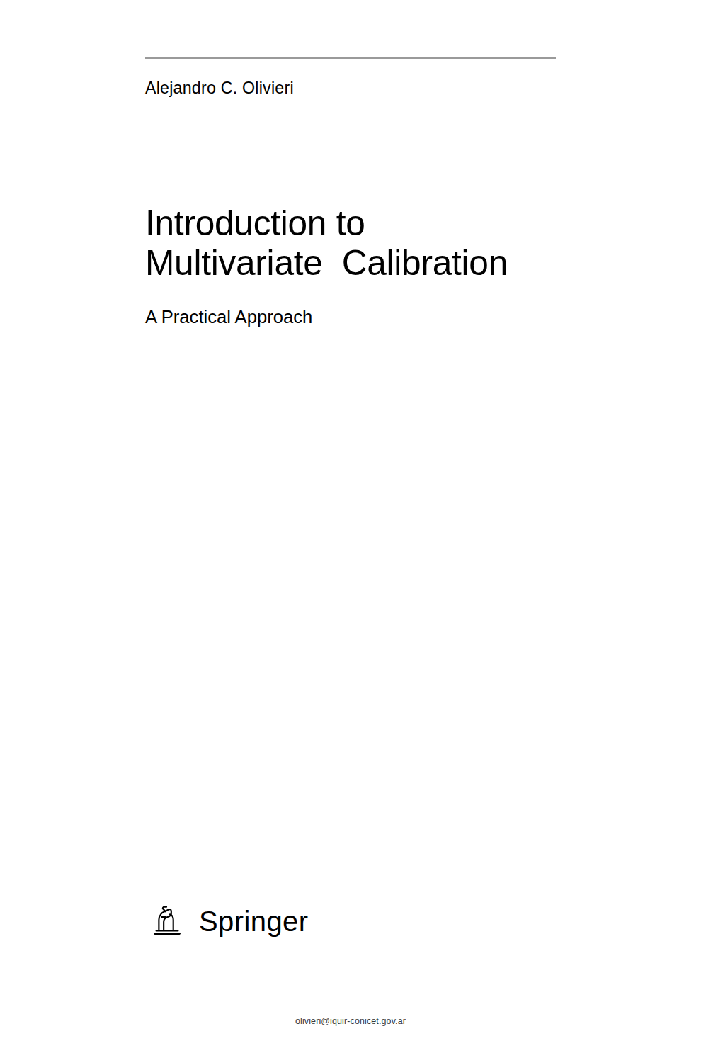Alejandro C. Olivieri
Introduction to Multivariate Calibration
A Practical Approach
Springer
olivieri@iquir-conicet.gov.ar